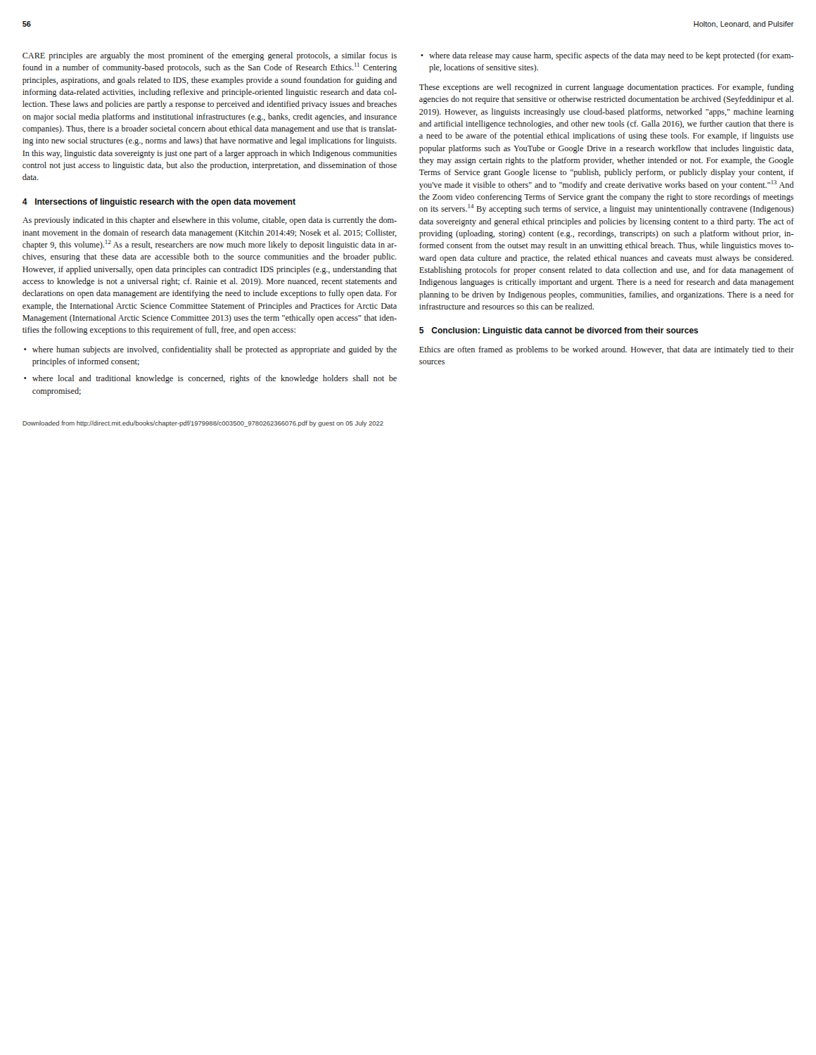56 Holton, Leonard, and Pulsifer
CARE principles are arguably the most prominent of the emerging general protocols, a similar focus is found in a number of community-based protocols, such as the San Code of Research Ethics.11 Centering principles, aspirations, and goals related to IDS, these examples provide a sound foundation for guiding and informing data-related activities, including reflexive and principle-oriented linguistic research and data collection. These laws and policies are partly a response to perceived and identified privacy issues and breaches on major social media platforms and institutional infrastructures (e.g., banks, credit agencies, and insurance companies). Thus, there is a broader societal concern about ethical data management and use that is translating into new social structures (e.g., norms and laws) that have normative and legal implications for linguists. In this way, linguistic data sovereignty is just one part of a larger approach in which Indigenous communities control not just access to linguistic data, but also the production, interpretation, and dissemination of those data.
4 Intersections of linguistic research with the open data movement
As previously indicated in this chapter and elsewhere in this volume, citable, open data is currently the dominant movement in the domain of research data management (Kitchin 2014:49; Nosek et al. 2015; Collister, chapter 9, this volume).12 As a result, researchers are now much more likely to deposit linguistic data in archives, ensuring that these data are accessible both to the source communities and the broader public. However, if applied universally, open data principles can contradict IDS principles (e.g., understanding that access to knowledge is not a universal right; cf. Rainie et al. 2019). More nuanced, recent statements and declarations on open data management are identifying the need to include exceptions to fully open data. For example, the International Arctic Science Committee Statement of Principles and Practices for Arctic Data Management (International Arctic Science Committee 2013) uses the term "ethically open access" that identifies the following exceptions to this requirement of full, free, and open access:
where human subjects are involved, confidentiality shall be protected as appropriate and guided by the principles of informed consent;
where local and traditional knowledge is concerned, rights of the knowledge holders shall not be compromised;
where data release may cause harm, specific aspects of the data may need to be kept protected (for example, locations of sensitive sites).
These exceptions are well recognized in current language documentation practices. For example, funding agencies do not require that sensitive or otherwise restricted documentation be archived (Seyfeddinipur et al. 2019). However, as linguists increasingly use cloud-based platforms, networked "apps," machine learning and artificial intelligence technologies, and other new tools (cf. Galla 2016), we further caution that there is a need to be aware of the potential ethical implications of using these tools. For example, if linguists use popular platforms such as YouTube or Google Drive in a research workflow that includes linguistic data, they may assign certain rights to the platform provider, whether intended or not. For example, the Google Terms of Service grant Google license to "publish, publicly perform, or publicly display your content, if you've made it visible to others" and to "modify and create derivative works based on your content."13 And the Zoom video conferencing Terms of Service grant the company the right to store recordings of meetings on its servers.14 By accepting such terms of service, a linguist may unintentionally contravene (Indigenous) data sovereignty and general ethical principles and policies by licensing content to a third party. The act of providing (uploading, storing) content (e.g., recordings, transcripts) on such a platform without prior, informed consent from the outset may result in an unwitting ethical breach. Thus, while linguistics moves toward open data culture and practice, the related ethical nuances and caveats must always be considered. Establishing protocols for proper consent related to data collection and use, and for data management of Indigenous languages is critically important and urgent. There is a need for research and data management planning to be driven by Indigenous peoples, communities, families, and organizations. There is a need for infrastructure and resources so this can be realized.
5 Conclusion: Linguistic data cannot be divorced from their sources
Ethics are often framed as problems to be worked around. However, that data are intimately tied to their sources
Downloaded from http://direct.mit.edu/books/chapter-pdf/1979988/c003500_9780262366076.pdf by guest on 05 July 2022